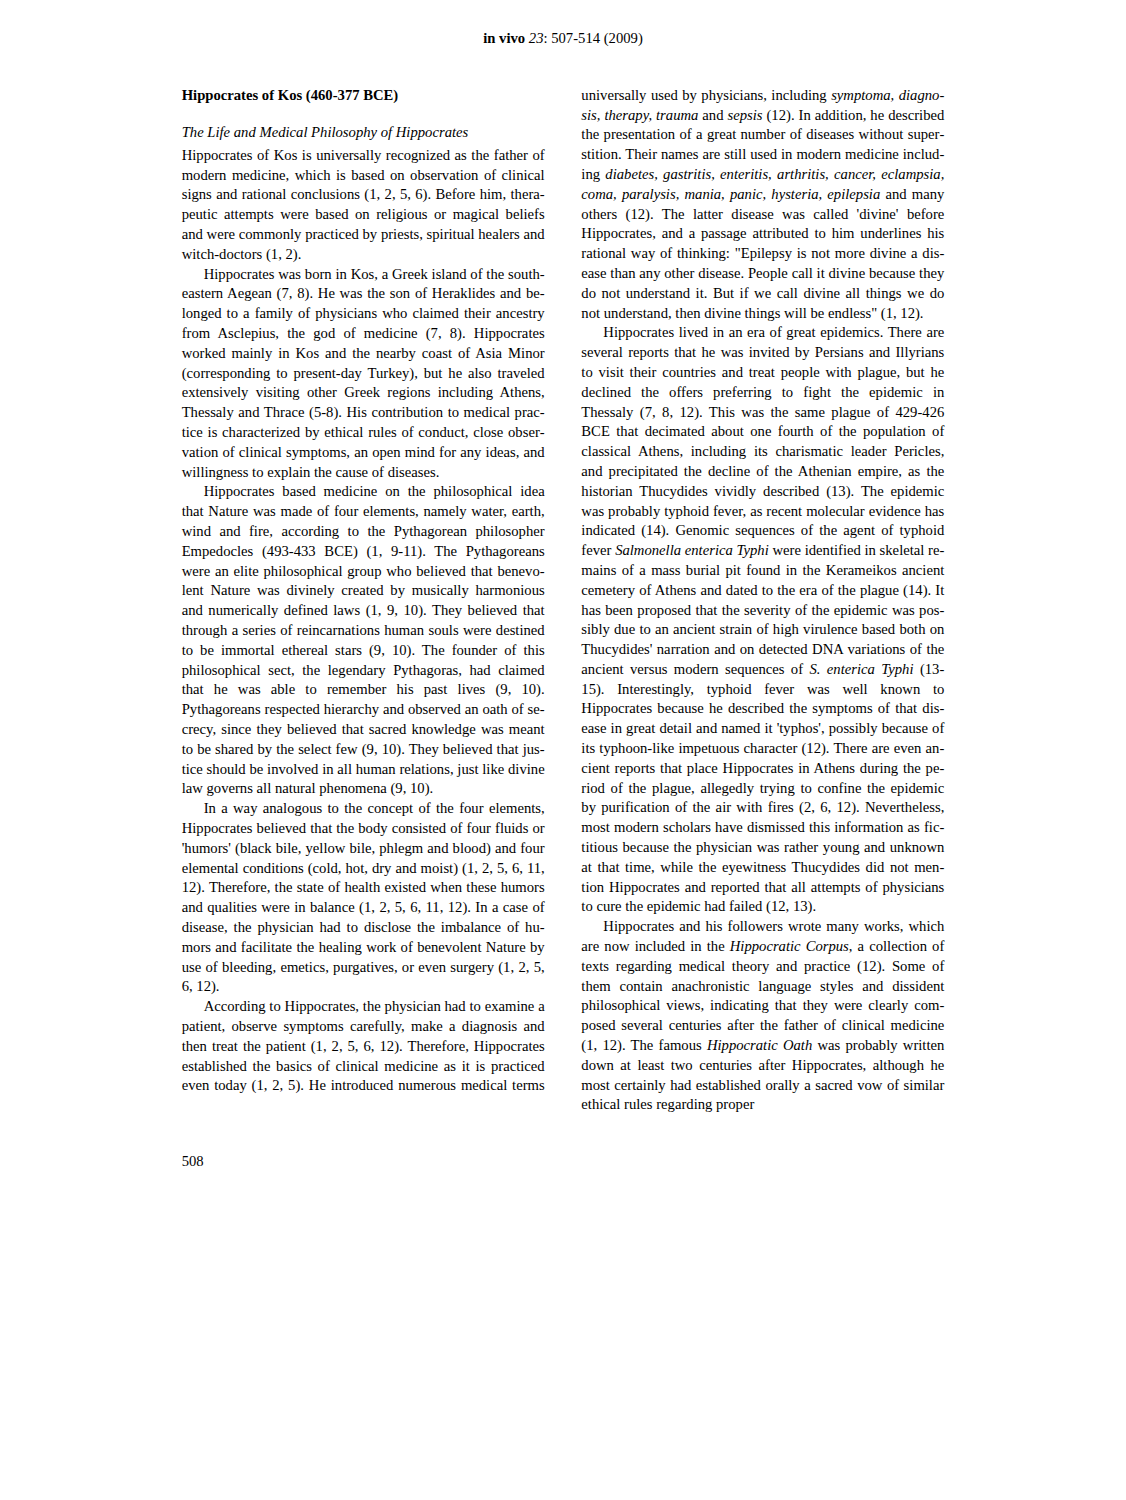in vivo 23: 507-514 (2009)
Hippocrates of Kos (460-377 BCE)
The Life and Medical Philosophy of Hippocrates
Hippocrates of Kos is universally recognized as the father of modern medicine, which is based on observation of clinical signs and rational conclusions (1, 2, 5, 6). Before him, therapeutic attempts were based on religious or magical beliefs and were commonly practiced by priests, spiritual healers and witch-doctors (1, 2).
Hippocrates was born in Kos, a Greek island of the southeastern Aegean (7, 8). He was the son of Heraklides and belonged to a family of physicians who claimed their ancestry from Asclepius, the god of medicine (7, 8). Hippocrates worked mainly in Kos and the nearby coast of Asia Minor (corresponding to present-day Turkey), but he also traveled extensively visiting other Greek regions including Athens, Thessaly and Thrace (5-8). His contribution to medical practice is characterized by ethical rules of conduct, close observation of clinical symptoms, an open mind for any ideas, and willingness to explain the cause of diseases.
Hippocrates based medicine on the philosophical idea that Nature was made of four elements, namely water, earth, wind and fire, according to the Pythagorean philosopher Empedocles (493-433 BCE) (1, 9-11). The Pythagoreans were an elite philosophical group who believed that benevolent Nature was divinely created by musically harmonious and numerically defined laws (1, 9, 10). They believed that through a series of reincarnations human souls were destined to be immortal ethereal stars (9, 10). The founder of this philosophical sect, the legendary Pythagoras, had claimed that he was able to remember his past lives (9, 10). Pythagoreans respected hierarchy and observed an oath of secrecy, since they believed that sacred knowledge was meant to be shared by the select few (9, 10). They believed that justice should be involved in all human relations, just like divine law governs all natural phenomena (9, 10).
In a way analogous to the concept of the four elements, Hippocrates believed that the body consisted of four fluids or 'humors' (black bile, yellow bile, phlegm and blood) and four elemental conditions (cold, hot, dry and moist) (1, 2, 5, 6, 11, 12). Therefore, the state of health existed when these humors and qualities were in balance (1, 2, 5, 6, 11, 12). In a case of disease, the physician had to disclose the imbalance of humors and facilitate the healing work of benevolent Nature by use of bleeding, emetics, purgatives, or even surgery (1, 2, 5, 6, 12).
According to Hippocrates, the physician had to examine a patient, observe symptoms carefully, make a diagnosis and then treat the patient (1, 2, 5, 6, 12). Therefore, Hippocrates established the basics of clinical medicine as it is practiced even today (1, 2, 5). He introduced numerous medical terms universally used by physicians, including symptoma, diagnosis, therapy, trauma and sepsis (12). In addition, he described the presentation of a great number of diseases without superstition. Their names are still used in modern medicine including diabetes, gastritis, enteritis, arthritis, cancer, eclampsia, coma, paralysis, mania, panic, hysteria, epilepsia and many others (12). The latter disease was called 'divine' before Hippocrates, and a passage attributed to him underlines his rational way of thinking: "Epilepsy is not more divine a disease than any other disease. People call it divine because they do not understand it. But if we call divine all things we do not understand, then divine things will be endless" (1, 12).
Hippocrates lived in an era of great epidemics. There are several reports that he was invited by Persians and Illyrians to visit their countries and treat people with plague, but he declined the offers preferring to fight the epidemic in Thessaly (7, 8, 12). This was the same plague of 429-426 BCE that decimated about one fourth of the population of classical Athens, including its charismatic leader Pericles, and precipitated the decline of the Athenian empire, as the historian Thucydides vividly described (13). The epidemic was probably typhoid fever, as recent molecular evidence has indicated (14). Genomic sequences of the agent of typhoid fever Salmonella enterica Typhi were identified in skeletal remains of a mass burial pit found in the Kerameikos ancient cemetery of Athens and dated to the era of the plague (14). It has been proposed that the severity of the epidemic was possibly due to an ancient strain of high virulence based both on Thucydides' narration and on detected DNA variations of the ancient versus modern sequences of S. enterica Typhi (13-15). Interestingly, typhoid fever was well known to Hippocrates because he described the symptoms of that disease in great detail and named it 'typhos', possibly because of its typhoon-like impetuous character (12). There are even ancient reports that place Hippocrates in Athens during the period of the plague, allegedly trying to confine the epidemic by purification of the air with fires (2, 6, 12). Nevertheless, most modern scholars have dismissed this information as fictitious because the physician was rather young and unknown at that time, while the eyewitness Thucydides did not mention Hippocrates and reported that all attempts of physicians to cure the epidemic had failed (12, 13).
Hippocrates and his followers wrote many works, which are now included in the Hippocratic Corpus, a collection of texts regarding medical theory and practice (12). Some of them contain anachronistic language styles and dissident philosophical views, indicating that they were clearly composed several centuries after the father of clinical medicine (1, 12). The famous Hippocratic Oath was probably written down at least two centuries after Hippocrates, although he most certainly had established orally a sacred vow of similar ethical rules regarding proper
508